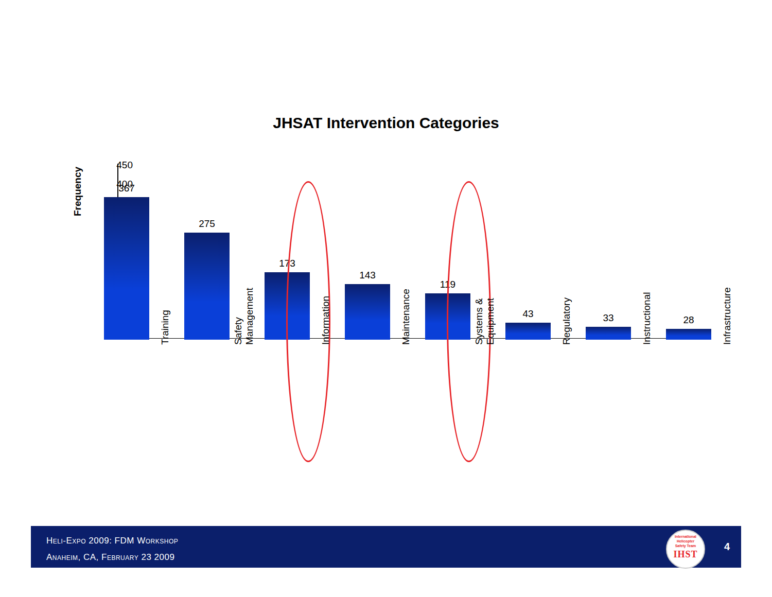JHSAT Intervention Categories
Frequency
450
400
350
300
250
200
150
100
50
0
Bars (scale: 450 units = 340px => 1 unit = 0.7556px)
367
275
173
143
119
43
33
28
Training
Safety Management
Information
Maintenance
Systems &Equipment
Regulatory
Instructional
Infrastructure
Heli-Expo 2009: FDM Workshop
Anaheim, CA, February 23 2009
International
Helicopter
Safety Team
IHST
4